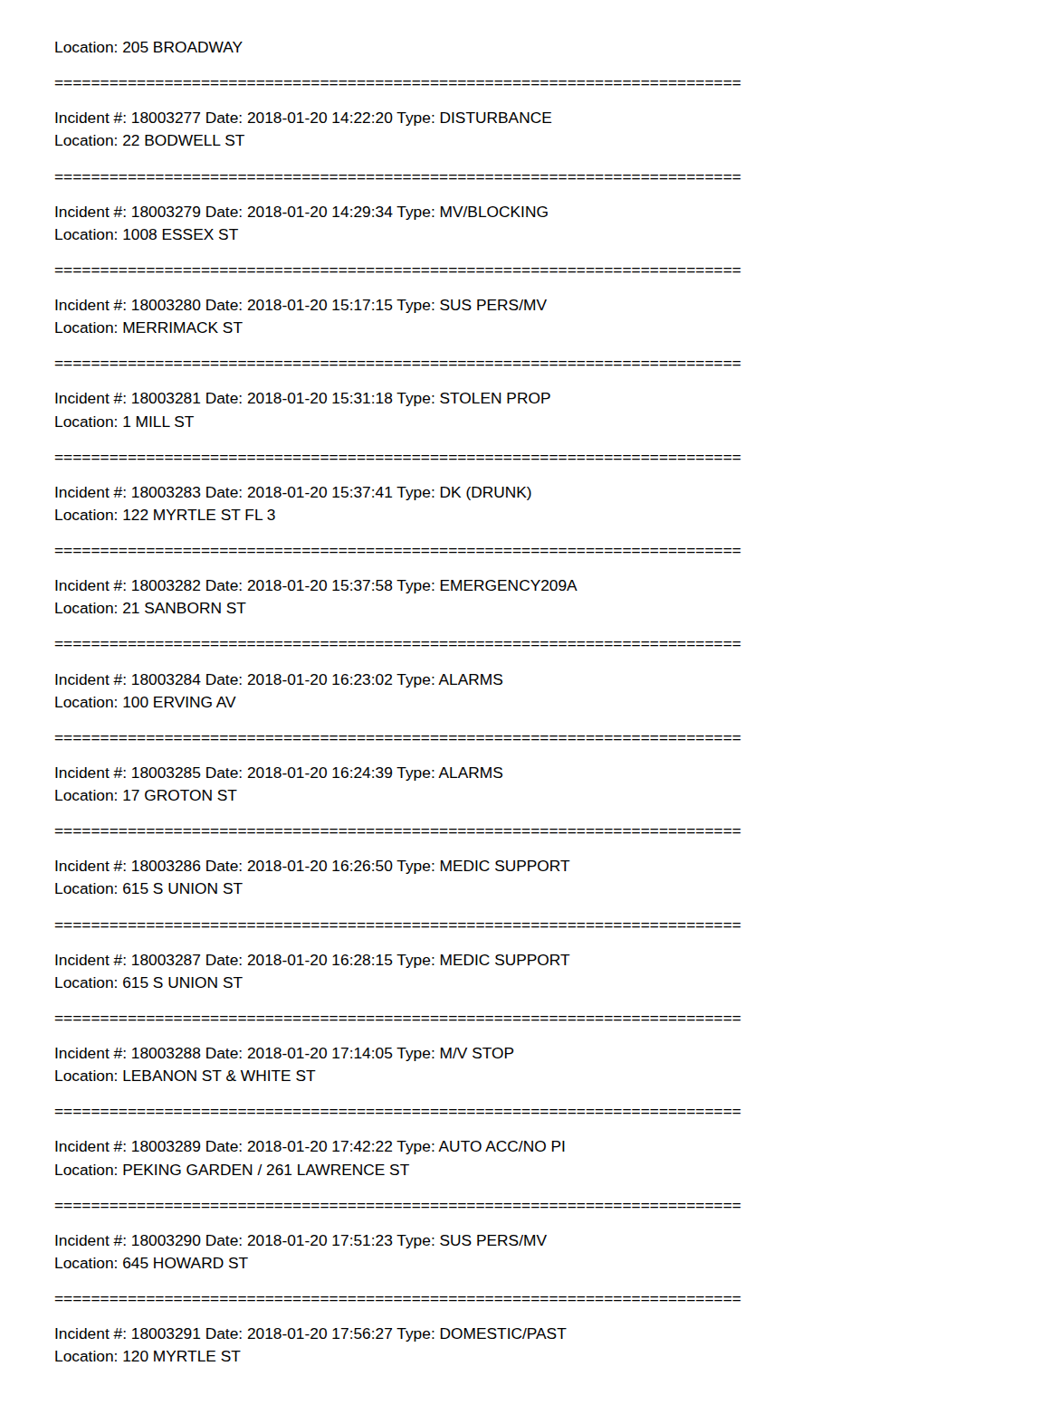Location: 205 BROADWAY
===========================================================================
Incident #: 18003277 Date: 2018-01-20 14:22:20 Type: DISTURBANCE
Location: 22 BODWELL ST
===========================================================================
Incident #: 18003279 Date: 2018-01-20 14:29:34 Type: MV/BLOCKING
Location: 1008 ESSEX ST
===========================================================================
Incident #: 18003280 Date: 2018-01-20 15:17:15 Type: SUS PERS/MV
Location: MERRIMACK ST
===========================================================================
Incident #: 18003281 Date: 2018-01-20 15:31:18 Type: STOLEN PROP
Location: 1 MILL ST
===========================================================================
Incident #: 18003283 Date: 2018-01-20 15:37:41 Type: DK (DRUNK)
Location: 122 MYRTLE ST FL 3
===========================================================================
Incident #: 18003282 Date: 2018-01-20 15:37:58 Type: EMERGENCY209A
Location: 21 SANBORN ST
===========================================================================
Incident #: 18003284 Date: 2018-01-20 16:23:02 Type: ALARMS
Location: 100 ERVING AV
===========================================================================
Incident #: 18003285 Date: 2018-01-20 16:24:39 Type: ALARMS
Location: 17 GROTON ST
===========================================================================
Incident #: 18003286 Date: 2018-01-20 16:26:50 Type: MEDIC SUPPORT
Location: 615 S UNION ST
===========================================================================
Incident #: 18003287 Date: 2018-01-20 16:28:15 Type: MEDIC SUPPORT
Location: 615 S UNION ST
===========================================================================
Incident #: 18003288 Date: 2018-01-20 17:14:05 Type: M/V STOP
Location: LEBANON ST & WHITE ST
===========================================================================
Incident #: 18003289 Date: 2018-01-20 17:42:22 Type: AUTO ACC/NO PI
Location: PEKING GARDEN / 261 LAWRENCE ST
===========================================================================
Incident #: 18003290 Date: 2018-01-20 17:51:23 Type: SUS PERS/MV
Location: 645 HOWARD ST
===========================================================================
Incident #: 18003291 Date: 2018-01-20 17:56:27 Type: DOMESTIC/PAST
Location: 120 MYRTLE ST